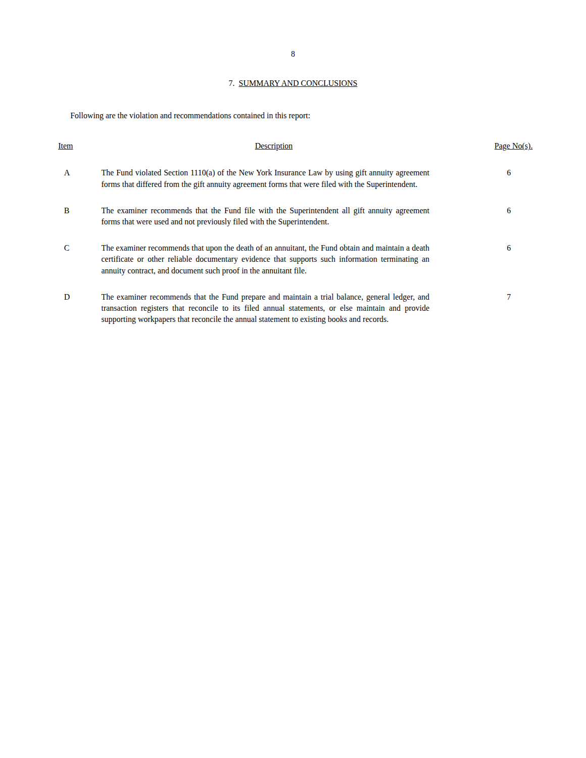8
7. SUMMARY AND CONCLUSIONS
Following are the violation and recommendations contained in this report:
| Item | Description | Page No(s). |
| --- | --- | --- |
| A | The Fund violated Section 1110(a) of the New York Insurance Law by using gift annuity agreement forms that differed from the gift annuity agreement forms that were filed with the Superintendent. | 6 |
| B | The examiner recommends that the Fund file with the Superintendent all gift annuity agreement forms that were used and not previously filed with the Superintendent. | 6 |
| C | The examiner recommends that upon the death of an annuitant, the Fund obtain and maintain a death certificate or other reliable documentary evidence that supports such information terminating an annuity contract, and document such proof in the annuitant file. | 6 |
| D | The examiner recommends that the Fund prepare and maintain a trial balance, general ledger, and transaction registers that reconcile to its filed annual statements, or else maintain and provide supporting workpapers that reconcile the annual statement to existing books and records. | 7 |